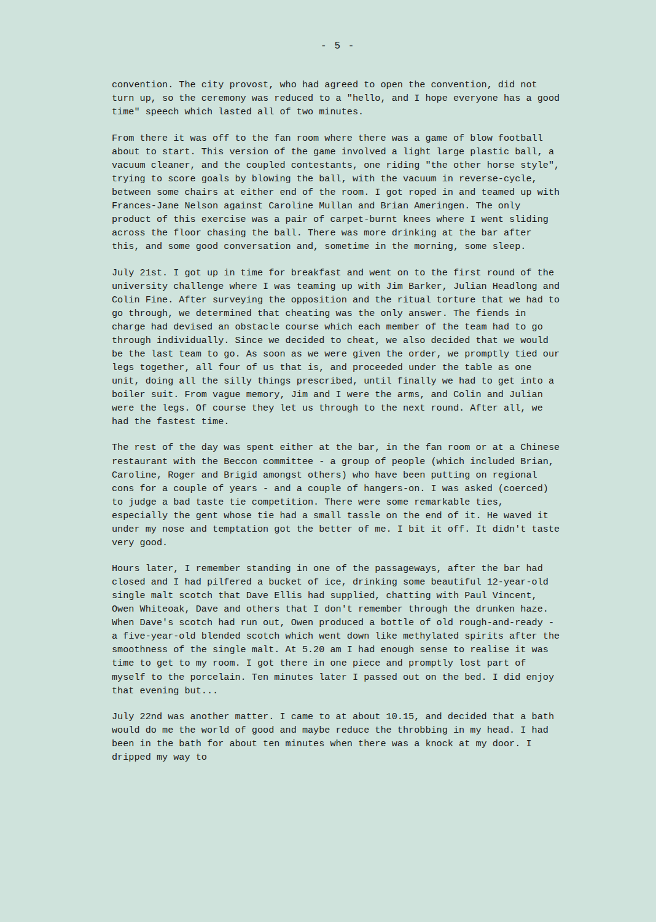- 5 -
convention. The city provost, who had agreed to open the convention, did not turn up, so the ceremony was reduced to a "hello, and I hope everyone has a good time" speech which lasted all of two minutes.
From there it was off to the fan room where there was a game of blow football about to start. This version of the game involved a light large plastic ball, a vacuum cleaner, and the coupled contestants, one riding "the other horse style", trying to score goals by blowing the ball, with the vacuum in reverse-cycle, between some chairs at either end of the room. I got roped in and teamed up with Frances-Jane Nelson against Caroline Mullan and Brian Ameringen. The only product of this exercise was a pair of carpet-burnt knees where I went sliding across the floor chasing the ball. There was more drinking at the bar after this, and some good conversation and, sometime in the morning, some sleep.
July 21st. I got up in time for breakfast and went on to the first round of the university challenge where I was teaming up with Jim Barker, Julian Headlong and Colin Fine. After surveying the opposition and the ritual torture that we had to go through, we determined that cheating was the only answer. The fiends in charge had devised an obstacle course which each member of the team had to go through individually. Since we decided to cheat, we also decided that we would be the last team to go. As soon as we were given the order, we promptly tied our legs together, all four of us that is, and proceeded under the table as one unit, doing all the silly things prescribed, until finally we had to get into a boiler suit. From vague memory, Jim and I were the arms, and Colin and Julian were the legs. Of course they let us through to the next round. After all, we had the fastest time.
The rest of the day was spent either at the bar, in the fan room or at a Chinese restaurant with the Beccon committee - a group of people (which included Brian, Caroline, Roger and Brigid amongst others) who have been putting on regional cons for a couple of years - and a couple of hangers-on. I was asked (coerced) to judge a bad taste tie competition. There were some remarkable ties, especially the gent whose tie had a small tassle on the end of it. He waved it under my nose and temptation got the better of me. I bit it off. It didn't taste very good.
Hours later, I remember standing in one of the passageways, after the bar had closed and I had pilfered a bucket of ice, drinking some beautiful 12-year-old single malt scotch that Dave Ellis had supplied, chatting with Paul Vincent, Owen Whiteoak, Dave and others that I don't remember through the drunken haze. When Dave's scotch had run out, Owen produced a bottle of old rough-and-ready - a five-year-old blended scotch which went down like methylated spirits after the smoothness of the single malt. At 5.20 am I had enough sense to realise it was time to get to my room. I got there in one piece and promptly lost part of myself to the porcelain. Ten minutes later I passed out on the bed. I did enjoy that evening but...
July 22nd was another matter. I came to at about 10.15, and decided that a bath would do me the world of good and maybe reduce the throbbing in my head. I had been in the bath for about ten minutes when there was a knock at my door. I dripped my way to